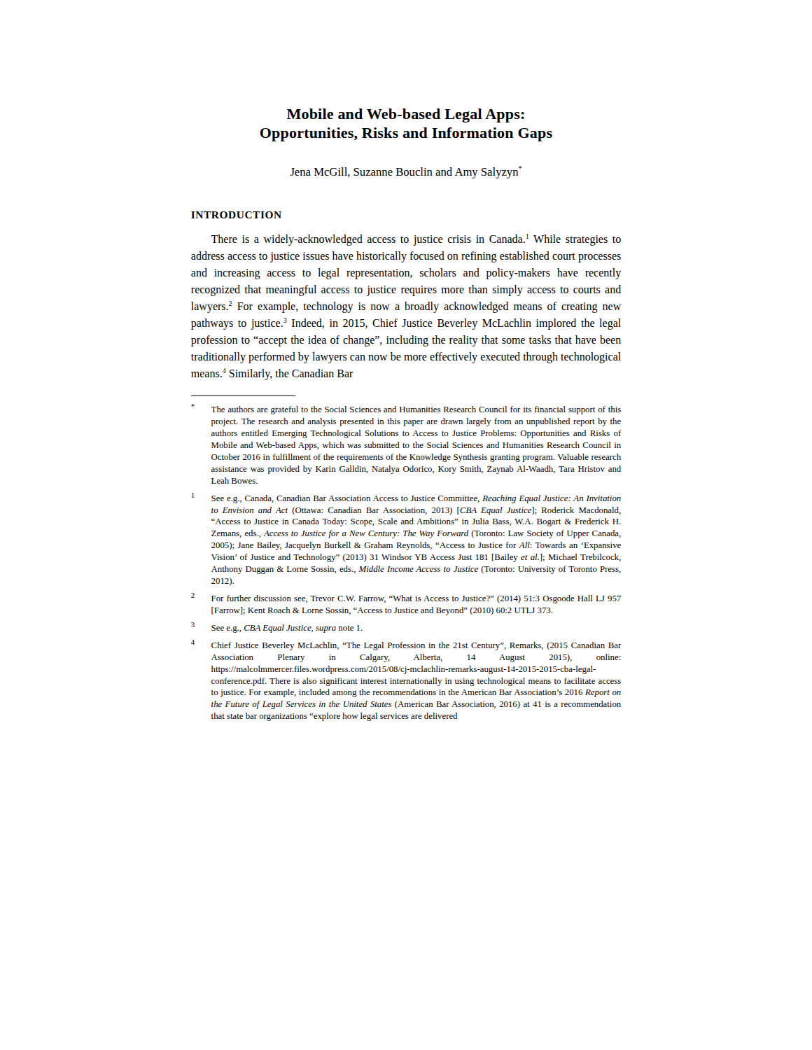Mobile and Web-based Legal Apps:
Opportunities, Risks and Information Gaps
Jena McGill, Suzanne Bouclin and Amy Salyzyn*
INTRODUCTION
There is a widely-acknowledged access to justice crisis in Canada.1 While strategies to address access to justice issues have historically focused on refining established court processes and increasing access to legal representation, scholars and policy-makers have recently recognized that meaningful access to justice requires more than simply access to courts and lawyers.2 For example, technology is now a broadly acknowledged means of creating new pathways to justice.3 Indeed, in 2015, Chief Justice Beverley McLachlin implored the legal profession to “accept the idea of change”, including the reality that some tasks that have been traditionally performed by lawyers can now be more effectively executed through technological means.4 Similarly, the Canadian Bar
*
The authors are grateful to the Social Sciences and Humanities Research Council for its financial support of this project. The research and analysis presented in this paper are drawn largely from an unpublished report by the authors entitled Emerging Technological Solutions to Access to Justice Problems: Opportunities and Risks of Mobile and Web-based Apps, which was submitted to the Social Sciences and Humanities Research Council in October 2016 in fulfillment of the requirements of the Knowledge Synthesis granting program. Valuable research assistance was provided by Karin Galldin, Natalya Odorico, Kory Smith, Zaynab Al-Waadh, Tara Hristov and Leah Bowes.
1
See e.g., Canada, Canadian Bar Association Access to Justice Committee, Reaching Equal Justice: An Invitation to Envision and Act (Ottawa: Canadian Bar Association, 2013) [CBA Equal Justice]; Roderick Macdonald, “Access to Justice in Canada Today: Scope, Scale and Ambitions” in Julia Bass, W.A. Bogart & Frederick H. Zemans, eds., Access to Justice for a New Century: The Way Forward (Toronto: Law Society of Upper Canada, 2005); Jane Bailey, Jacquelyn Burkell & Graham Reynolds, “Access to Justice for All: Towards an ‘Expansive Vision’ of Justice and Technology” (2013) 31 Windsor YB Access Just 181 [Bailey et al.]; Michael Trebilcock, Anthony Duggan & Lorne Sossin, eds., Middle Income Access to Justice (Toronto: University of Toronto Press, 2012).
2
For further discussion see, Trevor C.W. Farrow, “What is Access to Justice?” (2014) 51:3 Osgoode Hall LJ 957 [Farrow]; Kent Roach & Lorne Sossin, “Access to Justice and Beyond” (2010) 60:2 UTLJ 373.
3
See e.g., CBA Equal Justice, supra note 1.
4
Chief Justice Beverley McLachlin, “The Legal Profession in the 21st Century”, Remarks, (2015 Canadian Bar Association Plenary in Calgary, Alberta, 14 August 2015), online: https://malcolmmercer.files.wordpress.com/2015/08/cj-mclachlin-remarks-august-14-2015-2015-cba-legal-conference.pdf. There is also significant interest internationally in using technological means to facilitate access to justice. For example, included among the recommendations in the American Bar Association’s 2016 Report on the Future of Legal Services in the United States (American Bar Association, 2016) at 41 is a recommendation that state bar organizations “explore how legal services are delivered